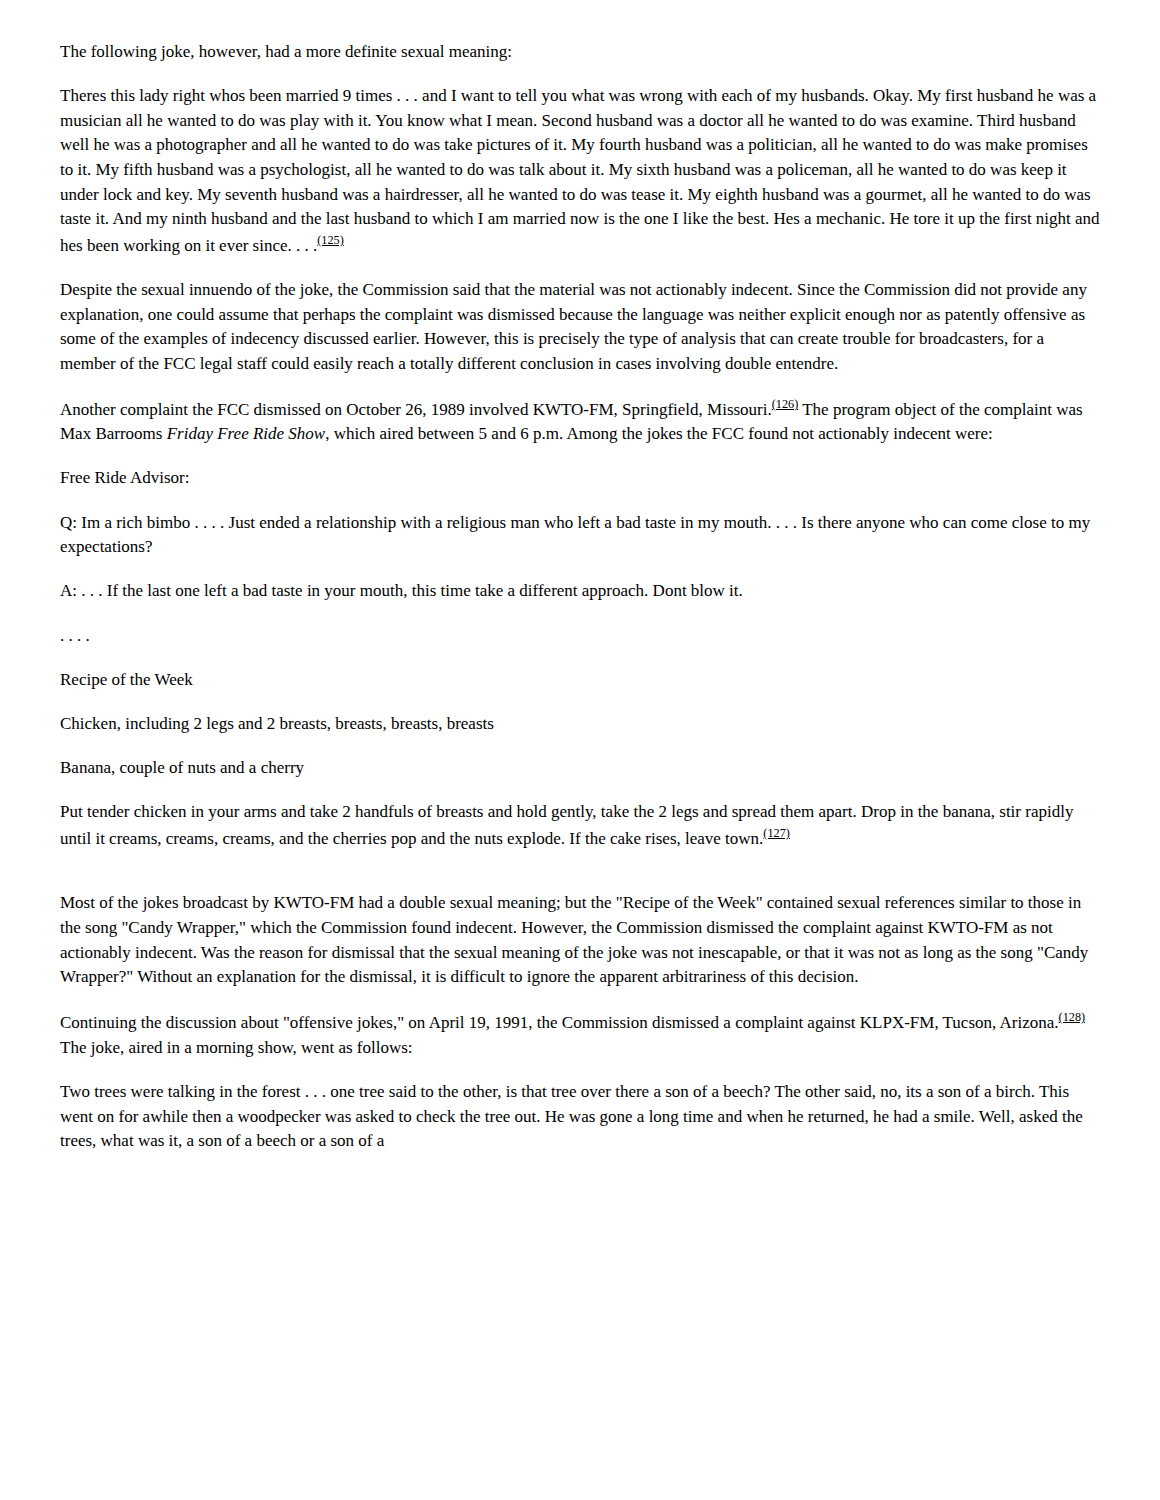The following joke, however, had a more definite sexual meaning:
Theres this lady right whos been married 9 times . . . and I want to tell you what was wrong with each of my husbands. Okay. My first husband he was a musician all he wanted to do was play with it. You know what I mean. Second husband was a doctor all he wanted to do was examine. Third husband well he was a photographer and all he wanted to do was take pictures of it. My fourth husband was a politician, all he wanted to do was make promises to it. My fifth husband was a psychologist, all he wanted to do was talk about it. My sixth husband was a policeman, all he wanted to do was keep it under lock and key. My seventh husband was a hairdresser, all he wanted to do was tease it. My eighth husband was a gourmet, all he wanted to do was taste it. And my ninth husband and the last husband to which I am married now is the one I like the best. Hes a mechanic. He tore it up the first night and hes been working on it ever since. . . .(125)
Despite the sexual innuendo of the joke, the Commission said that the material was not actionably indecent. Since the Commission did not provide any explanation, one could assume that perhaps the complaint was dismissed because the language was neither explicit enough nor as patently offensive as some of the examples of indecency discussed earlier. However, this is precisely the type of analysis that can create trouble for broadcasters, for a member of the FCC legal staff could easily reach a totally different conclusion in cases involving double entendre.
Another complaint the FCC dismissed on October 26, 1989 involved KWTO-FM, Springfield, Missouri.(126) The program object of the complaint was Max Barrooms Friday Free Ride Show, which aired between 5 and 6 p.m. Among the jokes the FCC found not actionably indecent were:
Free Ride Advisor:
Q: Im a rich bimbo . . . . Just ended a relationship with a religious man who left a bad taste in my mouth. . . . Is there anyone who can come close to my expectations?
A: . . . If the last one left a bad taste in your mouth, this time take a different approach. Dont blow it.
. . . .
Recipe of the Week
Chicken, including 2 legs and 2 breasts, breasts, breasts, breasts
Banana, couple of nuts and a cherry
Put tender chicken in your arms and take 2 handfuls of breasts and hold gently, take the 2 legs and spread them apart. Drop in the banana, stir rapidly until it creams, creams, creams, and the cherries pop and the nuts explode. If the cake rises, leave town.(127)
Most of the jokes broadcast by KWTO-FM had a double sexual meaning; but the "Recipe of the Week" contained sexual references similar to those in the song "Candy Wrapper," which the Commission found indecent. However, the Commission dismissed the complaint against KWTO-FM as not actionably indecent. Was the reason for dismissal that the sexual meaning of the joke was not inescapable, or that it was not as long as the song "Candy Wrapper?" Without an explanation for the dismissal, it is difficult to ignore the apparent arbitrariness of this decision.
Continuing the discussion about "offensive jokes," on April 19, 1991, the Commission dismissed a complaint against KLPX-FM, Tucson, Arizona.(128) The joke, aired in a morning show, went as follows:
Two trees were talking in the forest . . . one tree said to the other, is that tree over there a son of a beech? The other said, no, its a son of a birch. This went on for awhile then a woodpecker was asked to check the tree out. He was gone a long time and when he returned, he had a smile. Well, asked the trees, what was it, a son of a beech or a son of a